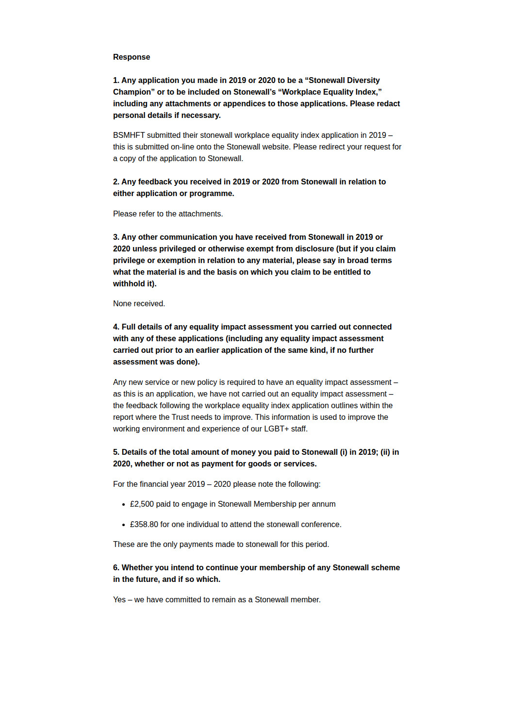Response
1. Any application you made in 2019 or 2020 to be a “Stonewall Diversity Champion” or to be included on Stonewall’s “Workplace Equality Index,” including any attachments or appendices to those applications. Please redact personal details if necessary.
BSMHFT submitted their stonewall workplace equality index application in 2019 – this is submitted on-line onto the Stonewall website. Please redirect your request for a copy of the application to Stonewall.
2. Any feedback you received in 2019 or 2020 from Stonewall in relation to either application or programme.
Please refer to the attachments.
3. Any other communication you have received from Stonewall in 2019 or 2020 unless privileged or otherwise exempt from disclosure (but if you claim privilege or exemption in relation to any material, please say in broad terms what the material is and the basis on which you claim to be entitled to withhold it).
None received.
4. Full details of any equality impact assessment you carried out connected with any of these applications (including any equality impact assessment carried out prior to an earlier application of the same kind, if no further assessment was done).
Any new service or new policy is required to have an equality impact assessment –as this is an application, we have not carried out an equality impact assessment – the feedback following the workplace equality index application outlines within the report where the Trust needs to improve. This information is used to improve the working environment and experience of our LGBT+ staff.
5. Details of the total amount of money you paid to Stonewall (i) in 2019; (ii) in 2020, whether or not as payment for goods or services.
For the financial year 2019 – 2020 please note the following:
£2,500 paid to engage in Stonewall Membership per annum
£358.80 for one individual to attend the stonewall conference.
These are the only payments made to stonewall for this period.
6. Whether you intend to continue your membership of any Stonewall scheme in the future, and if so which.
Yes – we have committed to remain as a Stonewall member.